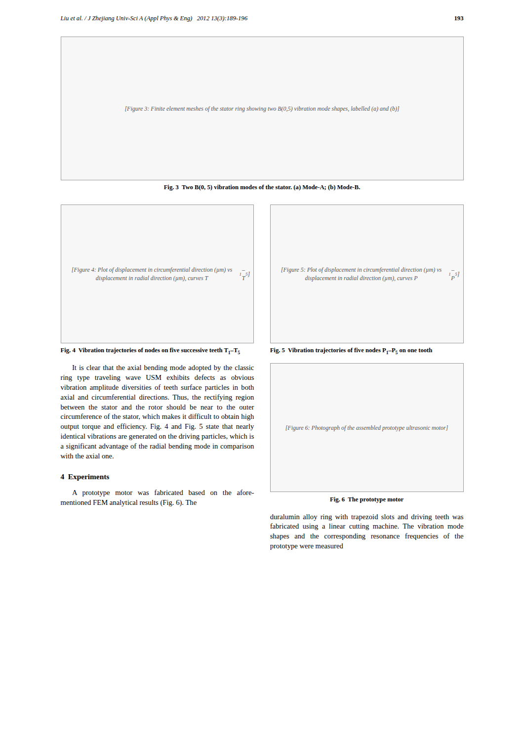Liu et al. / J Zhejiang Univ-Sci A (Appl Phys & Eng) 2012 13(3):189-196 193
[Figure 3: Finite element meshes of the stator ring showing two B(0,5) vibration mode shapes, labelled (a) and (b)]
Fig. 3 Two B(0, 5) vibration modes of the stator. (a) Mode-A; (b) Mode-B.
[Figure 4: Plot of displacement in circumferential direction (µm) vs displacement in radial direction (µm), curves T1–T5]
Fig. 4 Vibration trajectories of nodes on five successive teeth T1–T5
It is clear that the axial bending mode adopted by the classic ring type traveling wave USM exhibits defects as obvious vibration amplitude diversities of teeth surface particles in both axial and circumferential directions. Thus, the rectifying region between the stator and the rotor should be near to the outer circumference of the stator, which makes it difficult to obtain high output torque and efficiency. Fig. 4 and Fig. 5 state that nearly identical vibrations are generated on the driving particles, which is a significant advantage of the radial bending mode in comparison with the axial one.
4 Experiments
A prototype motor was fabricated based on the afore-mentioned FEM analytical results (Fig. 6). The
[Figure 5: Plot of displacement in circumferential direction (µm) vs displacement in radial direction (µm), curves P1–P5]
Fig. 5 Vibration trajectories of five nodes P1–P5 on one tooth
[Figure 6: Photograph of the assembled prototype ultrasonic motor]
Fig. 6 The prototype motor
duralumin alloy ring with trapezoid slots and driving teeth was fabricated using a linear cutting machine. The vibration mode shapes and the corresponding resonance frequencies of the prototype were measured